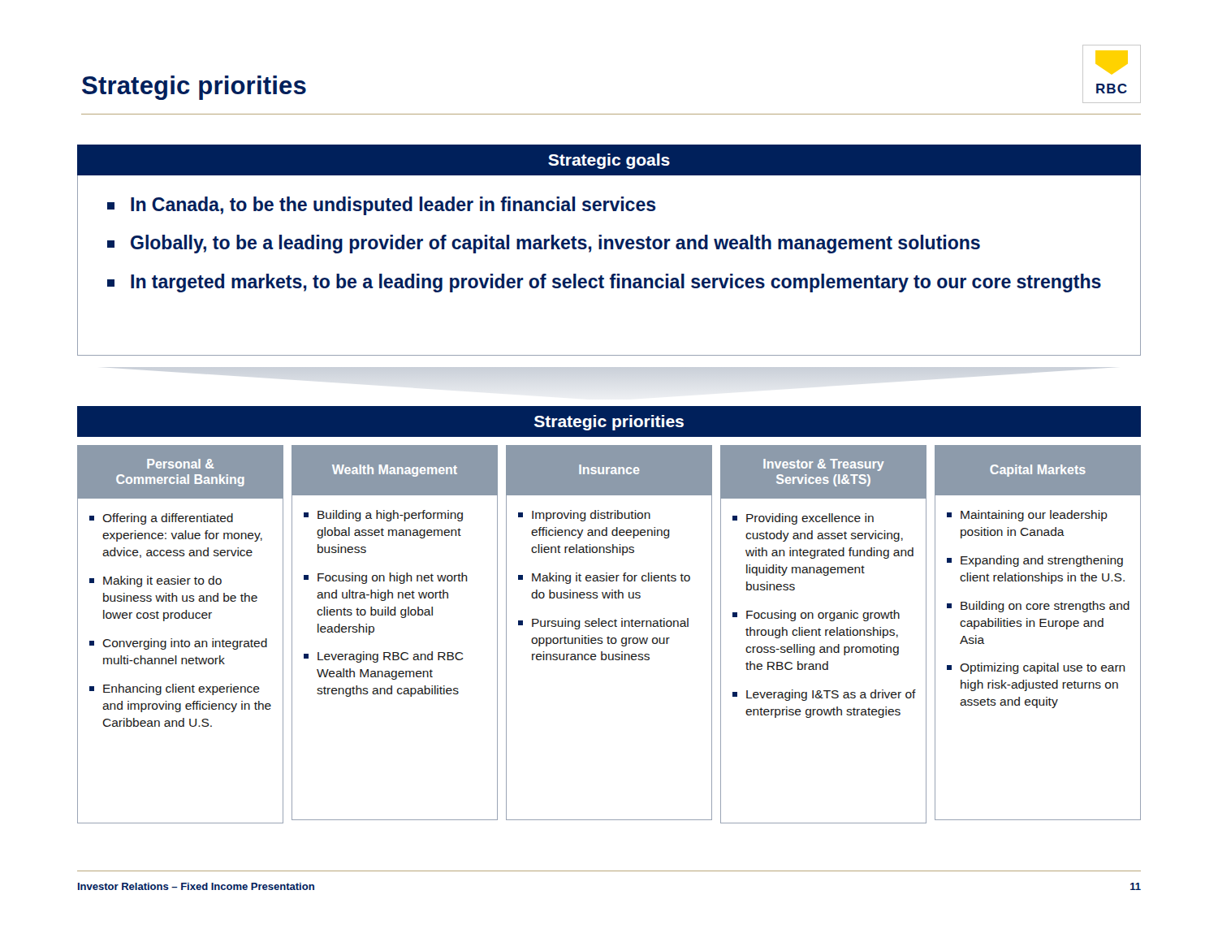Strategic priorities
RBC
Strategic goals
In Canada, to be the undisputed leader in financial services
Globally, to be a leading provider of capital markets, investor and wealth management solutions
In targeted markets, to be a leading provider of select financial services complementary to our core strengths
Strategic priorities
Personal &
Commercial Banking
Offering a differentiated experience: value for money, advice, access and service
Making it easier to do business with us and be the lower cost producer
Converging into an integrated multi-channel network
Enhancing client experience and improving efficiency in the Caribbean and U.S.
Wealth Management
Building a high-performing global asset management business
Focusing on high net worth and ultra-high net worth clients to build global leadership
Leveraging RBC and RBC Wealth Management strengths and capabilities
Insurance
Improving distribution efficiency and deepening client relationships
Making it easier for clients to do business with us
Pursuing select international opportunities to grow our reinsurance business
Investor & Treasury
Services (I&TS)
Providing excellence in custody and asset servicing, with an integrated funding and liquidity management business
Focusing on organic growth through client relationships, cross-selling and promoting the RBC brand
Leveraging I&TS as a driver of enterprise growth strategies
Capital Markets
Maintaining our leadership position in Canada
Expanding and strengthening client relationships in the U.S.
Building on core strengths and capabilities in Europe and Asia
Optimizing capital use to earn high risk-adjusted returns on assets and equity
Investor Relations – Fixed Income Presentation
11